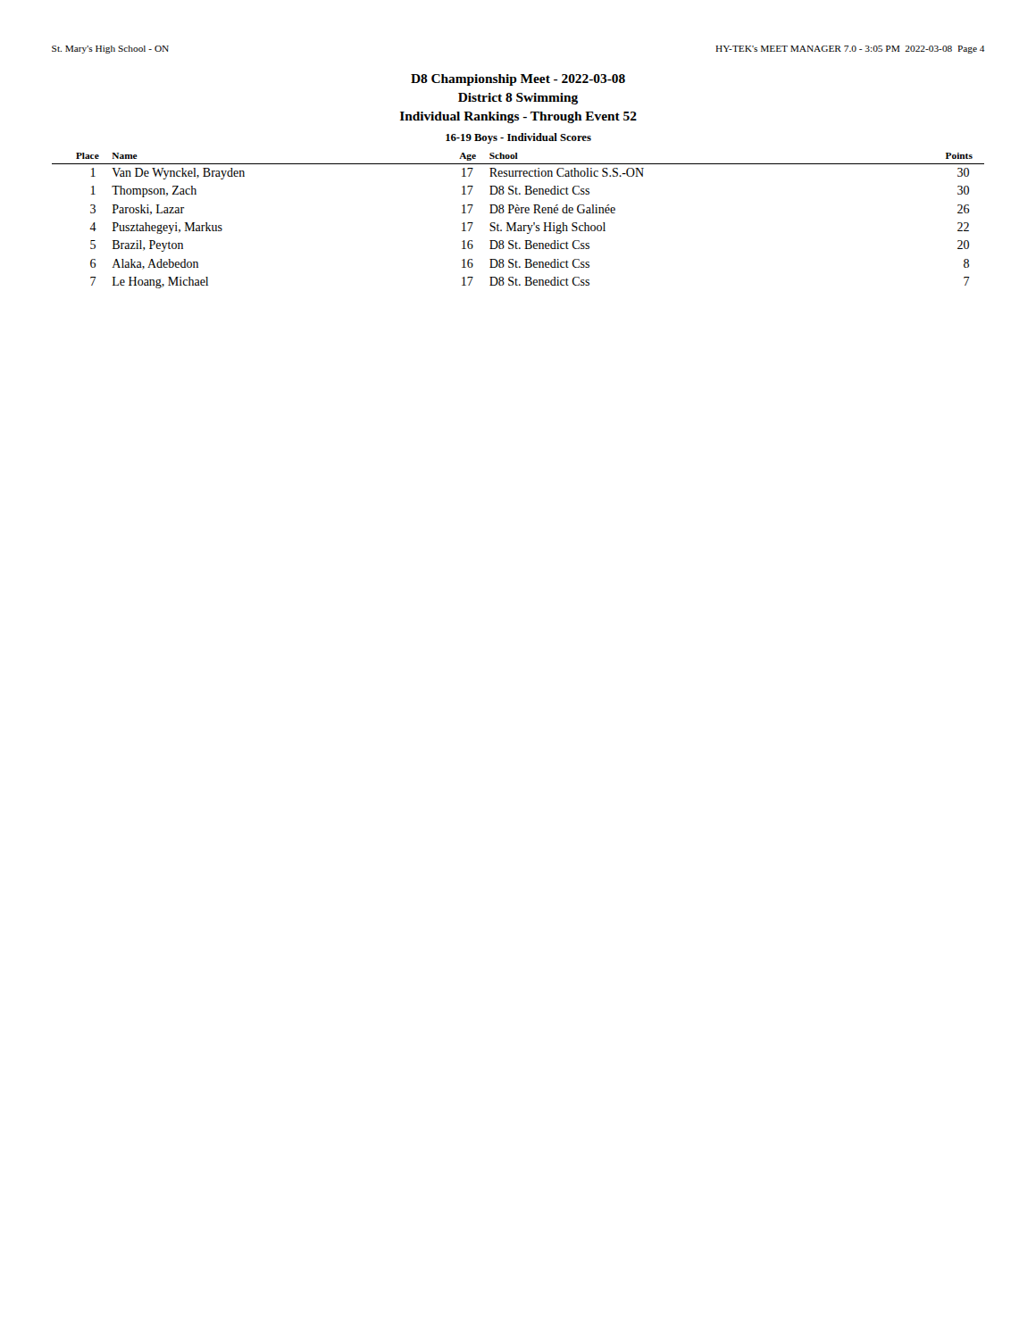St. Mary's High School - ON
HY-TEK's MEET MANAGER 7.0 - 3:05 PM 2022-03-08 Page 4
D8 Championship Meet - 2022-03-08
District 8 Swimming
Individual Rankings - Through Event 52
16-19 Boys - Individual Scores
| Place | Name | Age | School | Points |
| --- | --- | --- | --- | --- |
| 1 | Van De Wynckel, Brayden | 17 | Resurrection Catholic S.S.-ON | 30 |
| 1 | Thompson, Zach | 17 | D8 St. Benedict Css | 30 |
| 3 | Paroski, Lazar | 17 | D8 Père René de Galinée | 26 |
| 4 | Pusztahegeyi, Markus | 17 | St. Mary's High School | 22 |
| 5 | Brazil, Peyton | 16 | D8 St. Benedict Css | 20 |
| 6 | Alaka, Adebedon | 16 | D8 St. Benedict Css | 8 |
| 7 | Le Hoang, Michael | 17 | D8 St. Benedict Css | 7 |